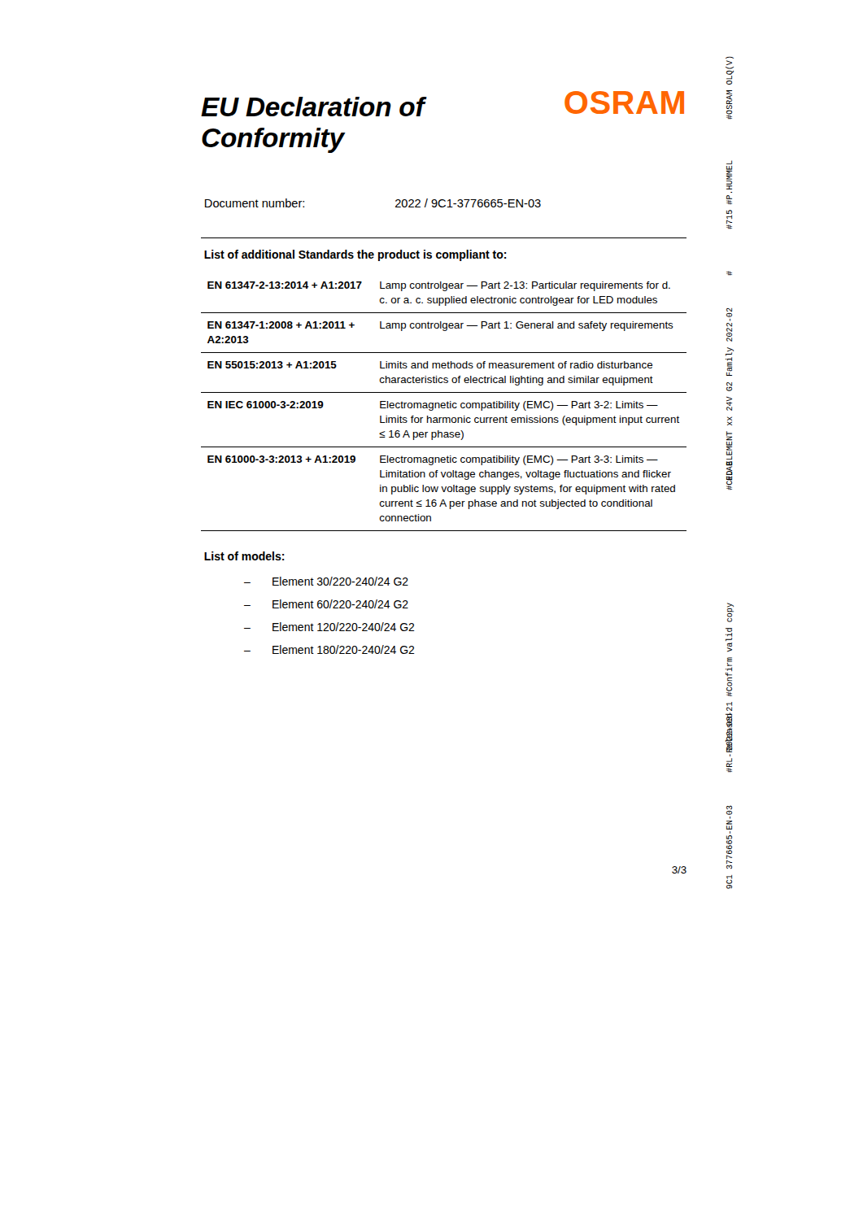#OSRAM OLQ(V) #715 #P.HUMMEL # #CED ELEMENT xx 24V G2 Family 2022-02 #LAB 2022-03-21 #Confirm valid copy #RL-Released 9C1 3776665-EN-03
EU Declaration of Conformity
OSRAM
Document number:
2022 / 9C1-3776665-EN-03
List of additional Standards the product is compliant to:
| EN 61347-2-13:2014 + A1:2017 | Lamp controlgear — Part 2-13: Particular requirements for d. c. or a. c. supplied electronic controlgear for LED modules |
| EN 61347-1:2008 + A1:2011 + A2:2013 | Lamp controlgear — Part 1: General and safety requirements |
| EN 55015:2013 + A1:2015 | Limits and methods of measurement of radio disturbance characteristics of electrical lighting and similar equipment |
| EN IEC 61000-3-2:2019 | Electromagnetic compatibility (EMC) — Part 3-2: Limits — Limits for harmonic current emissions (equipment input current ≤ 16 A per phase) |
| EN 61000-3-3:2013 + A1:2019 | Electromagnetic compatibility (EMC) — Part 3-3: Limits — Limitation of voltage changes, voltage fluctuations and flicker in public low voltage supply systems, for equipment with rated current ≤ 16 A per phase and not subjected to conditional connection |
List of models:
Element 30/220-240/24 G2
Element 60/220-240/24 G2
Element 120/220-240/24 G2
Element 180/220-240/24 G2
3/3